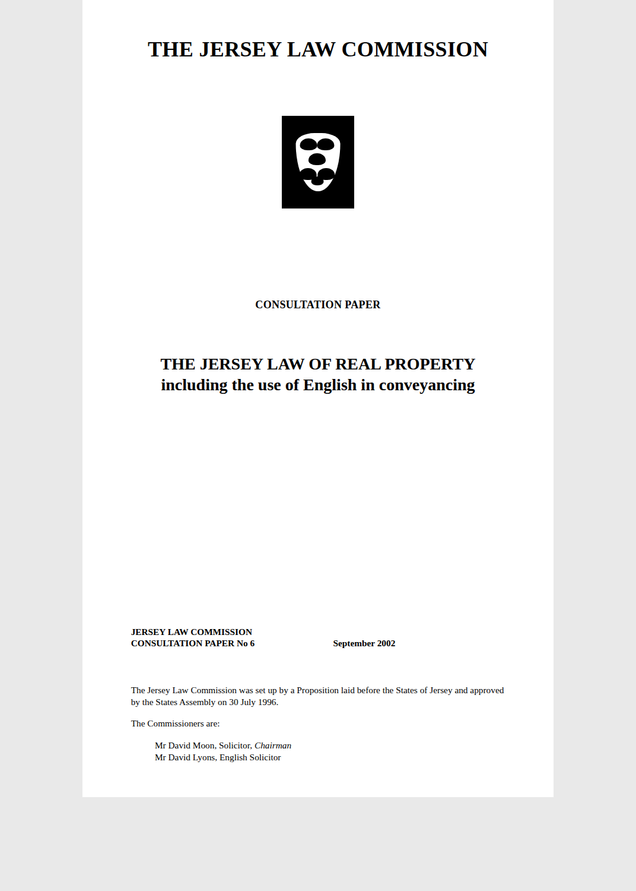THE JERSEY LAW COMMISSION
CONSULTATION PAPER
THE JERSEY LAW OF REAL PROPERTY
including the use of English in conveyancing
JERSEY LAW COMMISSION
CONSULTATION PAPER No 6
September 2002
The Jersey Law Commission was set up by a Proposition laid before the States of Jersey and approved by the States Assembly on 30 July 1996.
The Commissioners are:
Mr David Moon, Solicitor, Chairman
Mr David Lyons, English Solicitor